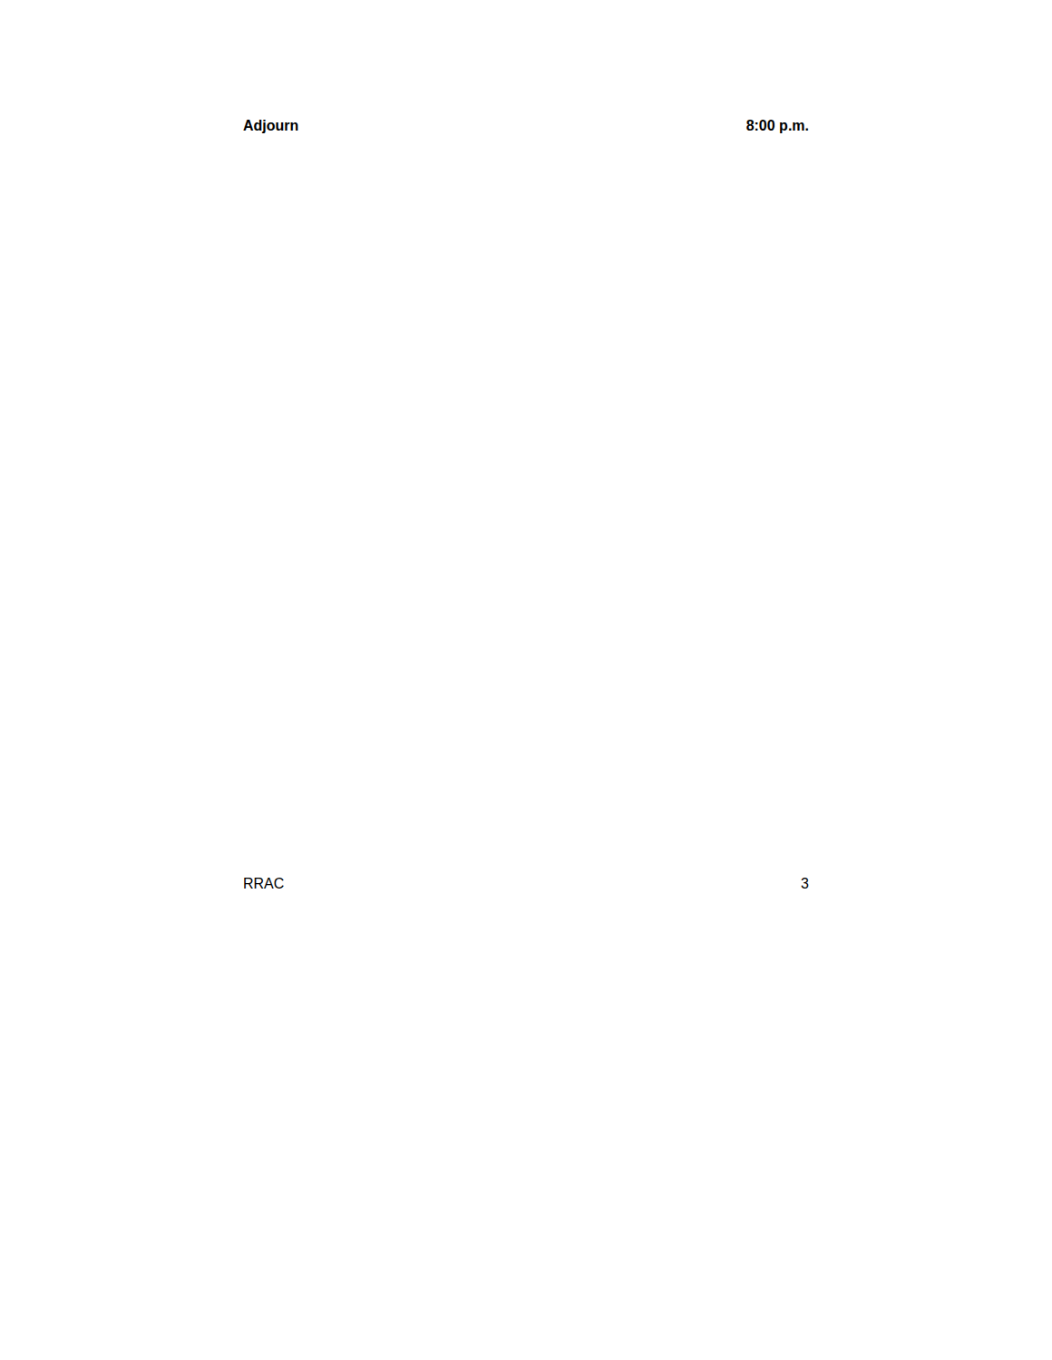Adjourn 8:00 p.m.
RRAC 3